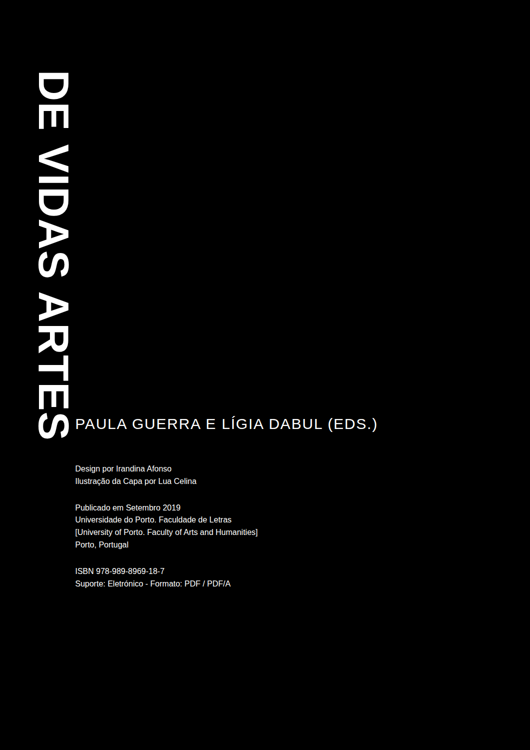DE VIDAS ARTES
PAULA GUERRA E LÍGIA DABUL (EDS.)
Design por Irandina Afonso
Ilustração da Capa por Lua Celina
Publicado em Setembro 2019
Universidade do Porto. Faculdade de Letras
[University of Porto. Faculty of Arts and Humanities]
Porto, Portugal
ISBN 978-989-8969-18-7
Suporte: Eletrónico - Formato: PDF / PDF/A